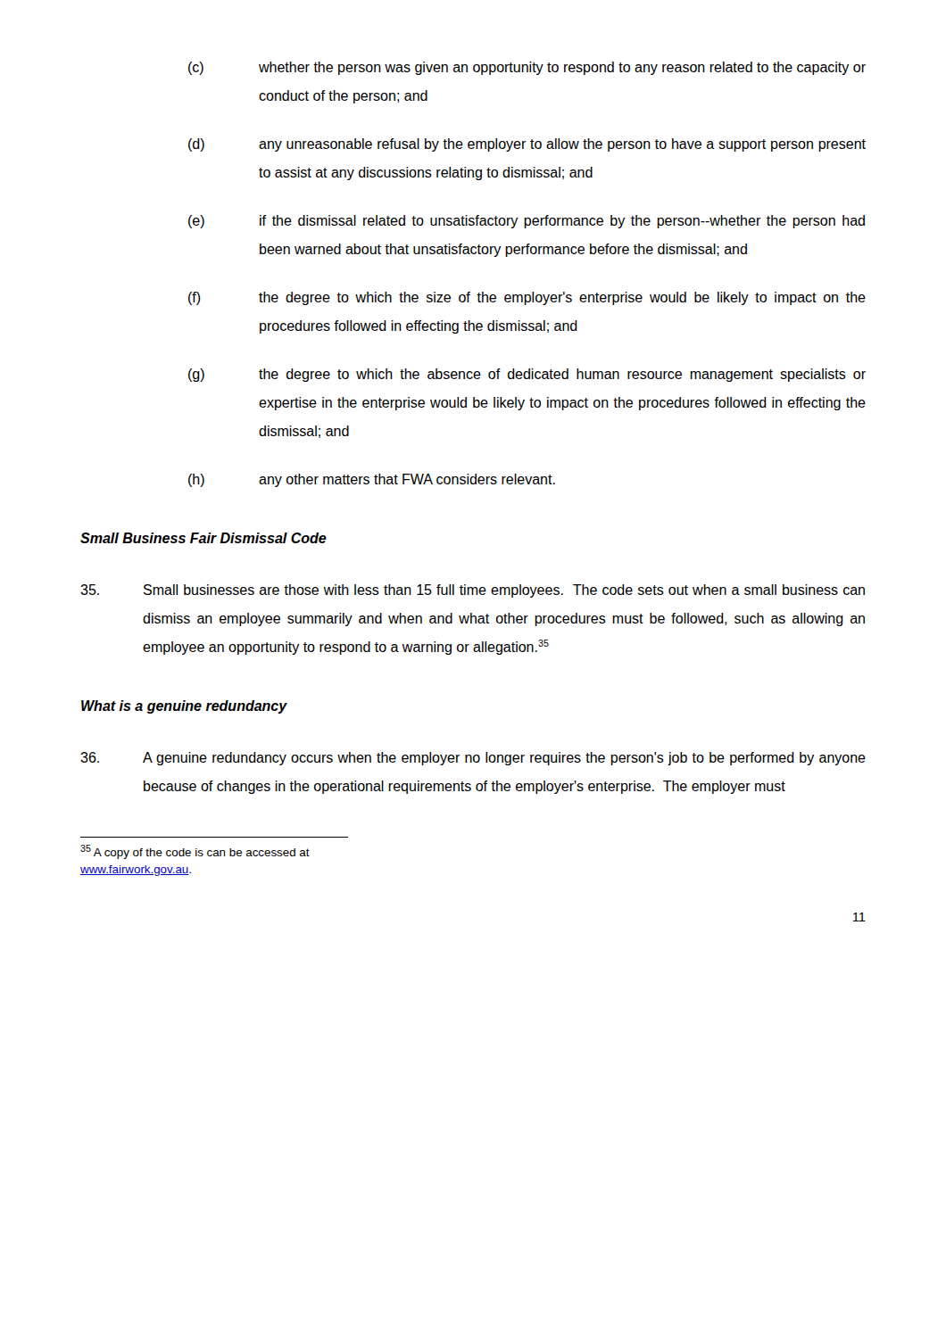(c)
whether the person was given an opportunity to respond to any reason related to the capacity or conduct of the person; and
(d)
any unreasonable refusal by the employer to allow the person to have a support person present to assist at any discussions relating to dismissal; and
(e)
if the dismissal related to unsatisfactory performance by the person--whether the person had been warned about that unsatisfactory performance before the dismissal; and
(f)
the degree to which the size of the employer's enterprise would be likely to impact on the procedures followed in effecting the dismissal; and
(g)
the degree to which the absence of dedicated human resource management specialists or expertise in the enterprise would be likely to impact on the procedures followed in effecting the dismissal; and
(h)
any other matters that FWA considers relevant.
Small Business Fair Dismissal Code
35.
Small businesses are those with less than 15 full time employees. The code sets out when a small business can dismiss an employee summarily and when and what other procedures must be followed, such as allowing an employee an opportunity to respond to a warning or allegation.35
What is a genuine redundancy
36.
A genuine redundancy occurs when the employer no longer requires the person's job to be performed by anyone because of changes in the operational requirements of the employer's enterprise. The employer must
35 A copy of the code is can be accessed at www.fairwork.gov.au.
11